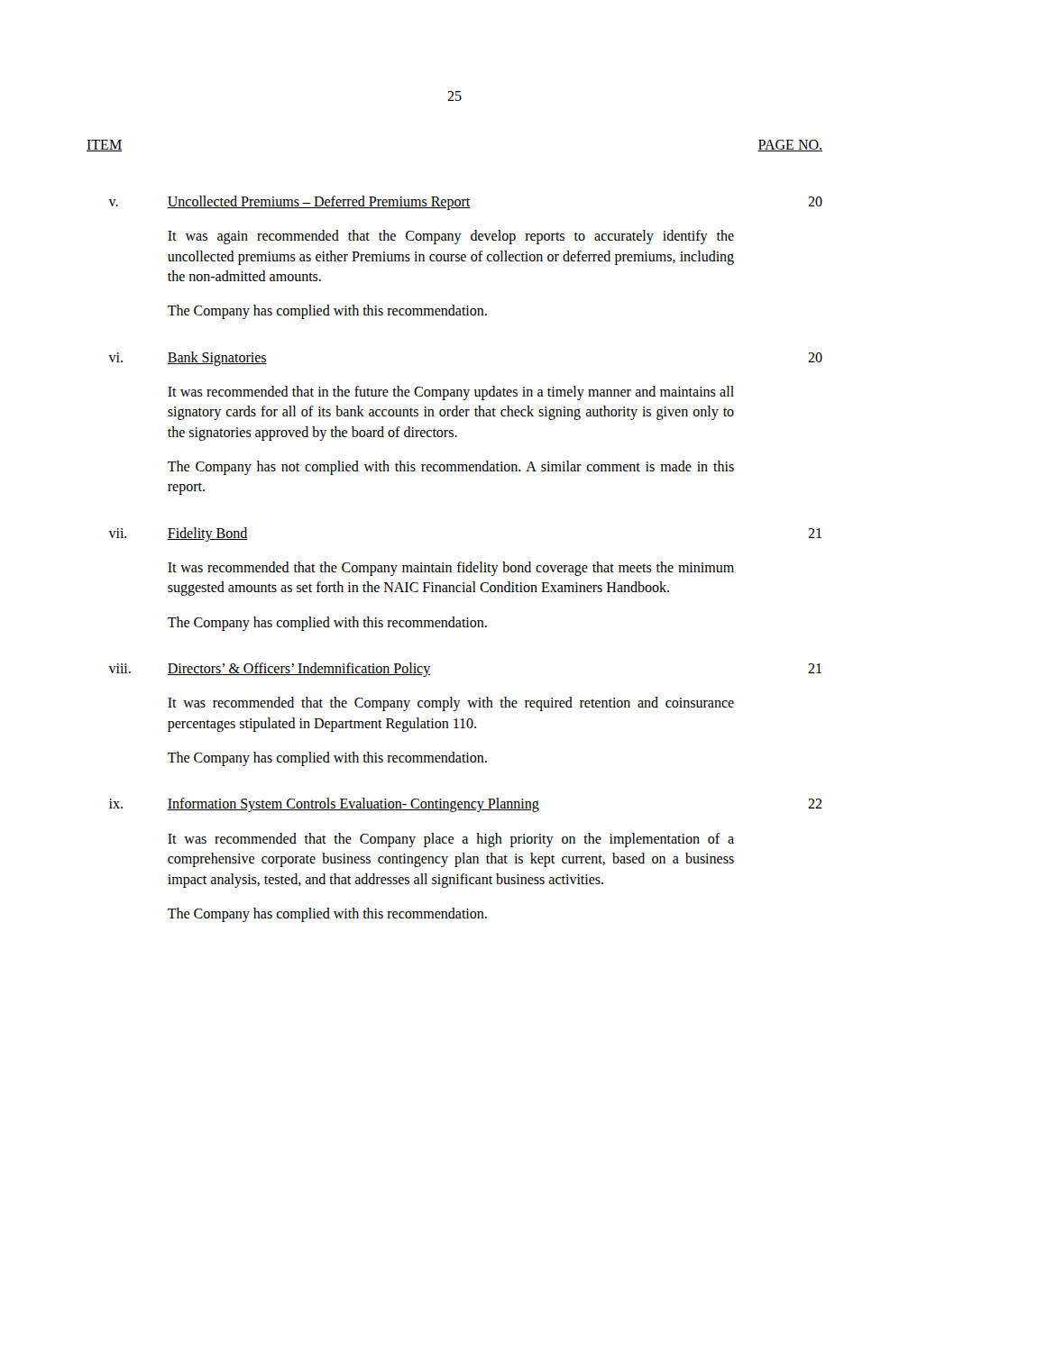25
ITEM PAGE NO.
v.
Uncollected Premiums – Deferred Premiums Report
It was again recommended that the Company develop reports to accurately identify the uncollected premiums as either Premiums in course of collection or deferred premiums, including the non-admitted amounts.
The Company has complied with this recommendation.
20
vi.
Bank Signatories
It was recommended that in the future the Company updates in a timely manner and maintains all signatory cards for all of its bank accounts in order that check signing authority is given only to the signatories approved by the board of directors.
The Company has not complied with this recommendation. A similar comment is made in this report.
20
vii.
Fidelity Bond
It was recommended that the Company maintain fidelity bond coverage that meets the minimum suggested amounts as set forth in the NAIC Financial Condition Examiners Handbook.
The Company has complied with this recommendation.
21
viii.
Directors’ & Officers’ Indemnification Policy
It was recommended that the Company comply with the required retention and coinsurance percentages stipulated in Department Regulation 110.
The Company has complied with this recommendation.
21
ix.
Information System Controls Evaluation- Contingency Planning
It was recommended that the Company place a high priority on the implementation of a comprehensive corporate business contingency plan that is kept current, based on a business impact analysis, tested, and that addresses all significant business activities.
The Company has complied with this recommendation.
22